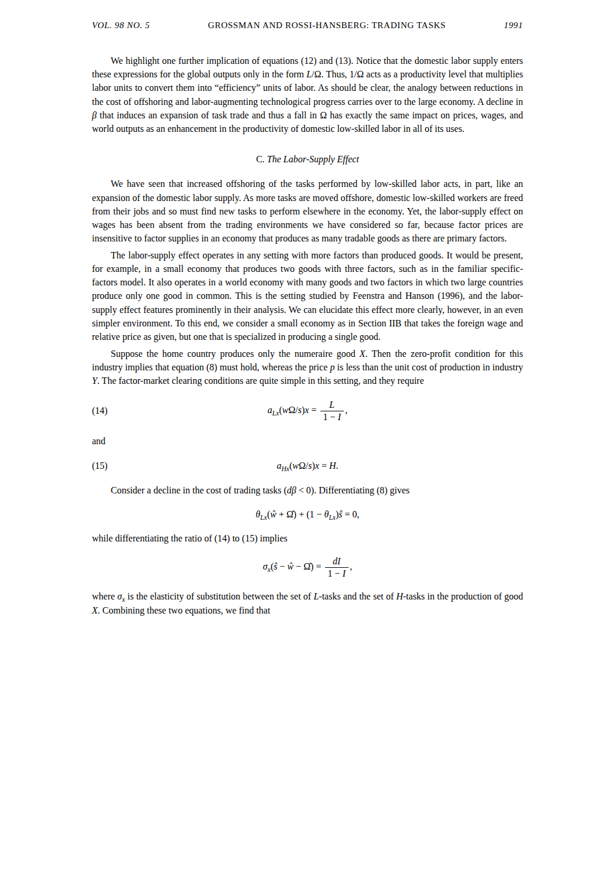VOL. 98 NO. 5 GROSSMAN AND ROSSI-HANSBERG: TRADING TASKS 1991
We highlight one further implication of equations (12) and (13). Notice that the domestic labor supply enters these expressions for the global outputs only in the form L/Ω. Thus, 1/Ω acts as a productivity level that multiplies labor units to convert them into “efficiency” units of labor. As should be clear, the analogy between reductions in the cost of offshoring and labor-augmenting technological progress carries over to the large economy. A decline in β that induces an expansion of task trade and thus a fall in Ω has exactly the same impact on prices, wages, and world outputs as an enhancement in the productivity of domestic low-skilled labor in all of its uses.
C. The Labor-Supply Effect
We have seen that increased offshoring of the tasks performed by low-skilled labor acts, in part, like an expansion of the domestic labor supply. As more tasks are moved offshore, domestic low-skilled workers are freed from their jobs and so must find new tasks to perform elsewhere in the economy. Yet, the labor-supply effect on wages has been absent from the trading environments we have considered so far, because factor prices are insensitive to factor supplies in an economy that produces as many tradable goods as there are primary factors.
The labor-supply effect operates in any setting with more factors than produced goods. It would be present, for example, in a small economy that produces two goods with three factors, such as in the familiar specific-factors model. It also operates in a world economy with many goods and two factors in which two large countries produce only one good in common. This is the setting studied by Feenstra and Hanson (1996), and the labor-supply effect features prominently in their analysis. We can elucidate this effect more clearly, however, in an even simpler environment. To this end, we consider a small economy as in Section IIB that takes the foreign wage and relative price as given, but one that is specialized in producing a single good.
Suppose the home country produces only the numeraire good X. Then the zero-profit condition for this industry implies that equation (8) must hold, whereas the price p is less than the unit cost of production in industry Y. The factor-market clearing conditions are quite simple in this setting, and they require
(14) aLx(wΩ/s)x = L 1 − I,
and
(15) aHx(wΩ/s)x = H.
Consider a decline in the cost of trading tasks (dβ < 0). Differentiating (8) gives
θLx(ŵ + Ω̂) + (1 − θLx)ŝ = 0,
while differentiating the ratio of (14) to (15) implies
σx(ŝ − ŵ − Ω̂) = dI 1 − I,
where σx is the elasticity of substitution between the set of L-tasks and the set of H-tasks in the production of good X. Combining these two equations, we find that